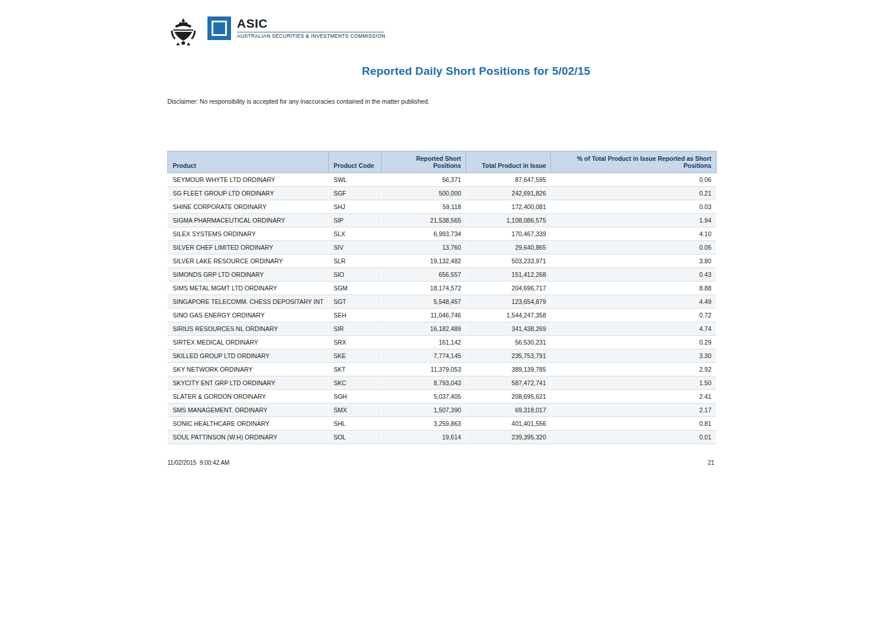ASIC
AUSTRALIAN SECURITIES & INVESTMENTS COMMISSION
Reported Daily Short Positions for 5/02/15
Disclaimer: No responsibility is accepted for any inaccuracies contained in the matter published.
| Product | Product Code | Reported Short Positions | Total Product in Issue | % of Total Product in Issue Reported as Short Positions |
| --- | --- | --- | --- | --- |
| SEYMOUR WHYTE LTD ORDINARY | SWL | 56,371 | 87,647,595 | 0.06 |
| SG FLEET GROUP LTD ORDINARY | SGF | 500,000 | 242,691,826 | 0.21 |
| SHINE CORPORATE ORDINARY | SHJ | 59,118 | 172,400,081 | 0.03 |
| SIGMA PHARMACEUTICAL ORDINARY | SIP | 21,538,565 | 1,108,086,575 | 1.94 |
| SILEX SYSTEMS ORDINARY | SLX | 6,993,734 | 170,467,339 | 4.10 |
| SILVER CHEF LIMITED ORDINARY | SIV | 13,760 | 29,640,865 | 0.05 |
| SILVER LAKE RESOURCE ORDINARY | SLR | 19,132,482 | 503,233,971 | 3.80 |
| SIMONDS GRP LTD ORDINARY | SIO | 656,557 | 151,412,268 | 0.43 |
| SIMS METAL MGMT LTD ORDINARY | SGM | 18,174,572 | 204,696,717 | 8.88 |
| SINGAPORE TELECOMM. CHESS DEPOSITARY INT | SGT | 5,548,457 | 123,654,879 | 4.49 |
| SINO GAS ENERGY ORDINARY | SEH | 11,046,746 | 1,544,247,358 | 0.72 |
| SIRIUS RESOURCES NL ORDINARY | SIR | 16,182,489 | 341,438,269 | 4.74 |
| SIRTEX MEDICAL ORDINARY | SRX | 161,142 | 56,530,231 | 0.29 |
| SKILLED GROUP LTD ORDINARY | SKE | 7,774,145 | 235,753,791 | 3.30 |
| SKY NETWORK ORDINARY | SKT | 11,379,053 | 389,139,785 | 2.92 |
| SKYCITY ENT GRP LTD ORDINARY | SKC | 8,793,043 | 587,472,741 | 1.50 |
| SLATER & GORDON ORDINARY | SGH | 5,037,405 | 208,695,621 | 2.41 |
| SMS MANAGEMENT. ORDINARY | SMX | 1,507,390 | 69,318,017 | 2.17 |
| SONIC HEALTHCARE ORDINARY | SHL | 3,259,863 | 401,401,556 | 0.81 |
| SOUL PATTINSON (W.H) ORDINARY | SOL | 19,614 | 239,395,320 | 0.01 |
11/02/2015 9:00:42 AM
21